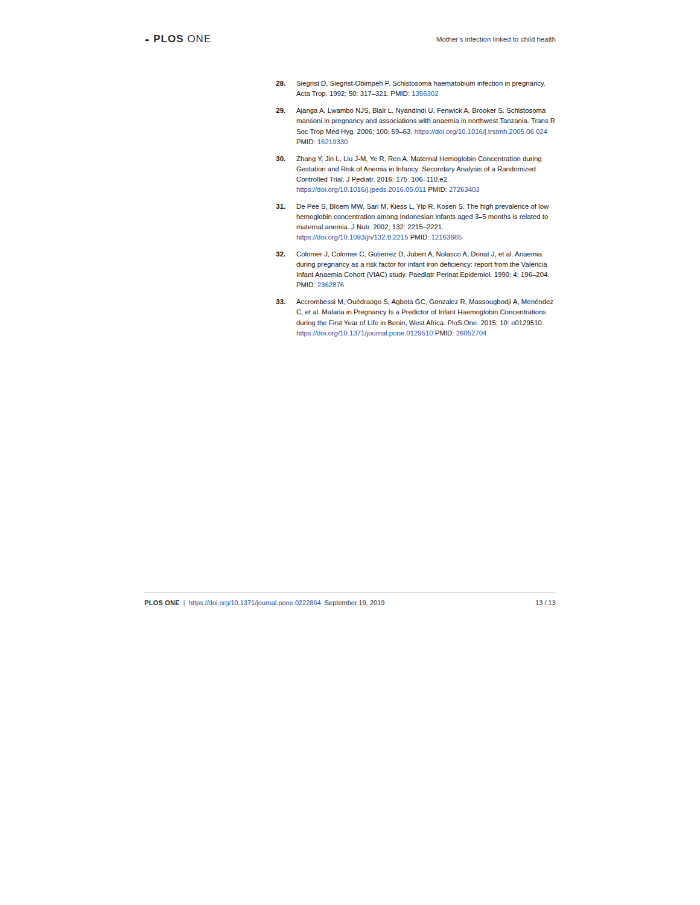◓ PLOS ONE
Mother’s infection linked to child health
28. Siegrist D, Siegrist-Obimpeh P. Schistosoma haematobium infection in pregnancy. Acta Trop. 1992; 50: 317–321. PMID: 1356302
29. Ajanga A, Lwambo NJS, Blair L, Nyandindi U, Fenwick A, Brooker S. Schistosoma mansoni in pregnancy and associations with anaemia in northwest Tanzania. Trans R Soc Trop Med Hyg. 2006; 100: 59–63. https://doi.org/10.1016/j.trstmh.2005.06.024 PMID: 16219330
30. Zhang Y, Jin L, Liu J-M, Ye R, Ren A. Maternal Hemoglobin Concentration during Gestation and Risk of Anemia in Infancy: Secondary Analysis of a Randomized Controlled Trial. J Pediatr. 2016; 175: 106–110.e2. https://doi.org/10.1016/j.jpeds.2016.05.011 PMID: 27263403
31. De Pee S, Bloem MW, Sari M, Kiess L, Yip R, Kosen S. The high prevalence of low hemoglobin concentration among Indonesian infants aged 3–5 months is related to maternal anemia. J Nutr. 2002; 132: 2215–2221. https://doi.org/10.1093/jn/132.8.2215 PMID: 12163665
32. Colomer J, Colomer C, Gutierrez D, Jubert A, Nolasco A, Donat J, et al. Anaemia during pregnancy as a risk factor for infant iron deficiency: report from the Valencia Infant Anaemia Cohort (VIAC) study. Paediatr Perinat Epidemiol. 1990; 4: 196–204. PMID: 2362876
33. Accrombessi M, Ouédraogo S, Agbota GC, Gonzalez R, Massougbodji A, Menéndez C, et al. Malaria in Pregnancy Is a Predictor of Infant Haemoglobin Concentrations during the First Year of Life in Benin, West Africa. PloS One. 2015; 10: e0129510. https://doi.org/10.1371/journal.pone.0129510 PMID: 26052704
PLOS ONE | https://doi.org/10.1371/journal.pone.0222864 September 19, 2019
13 / 13